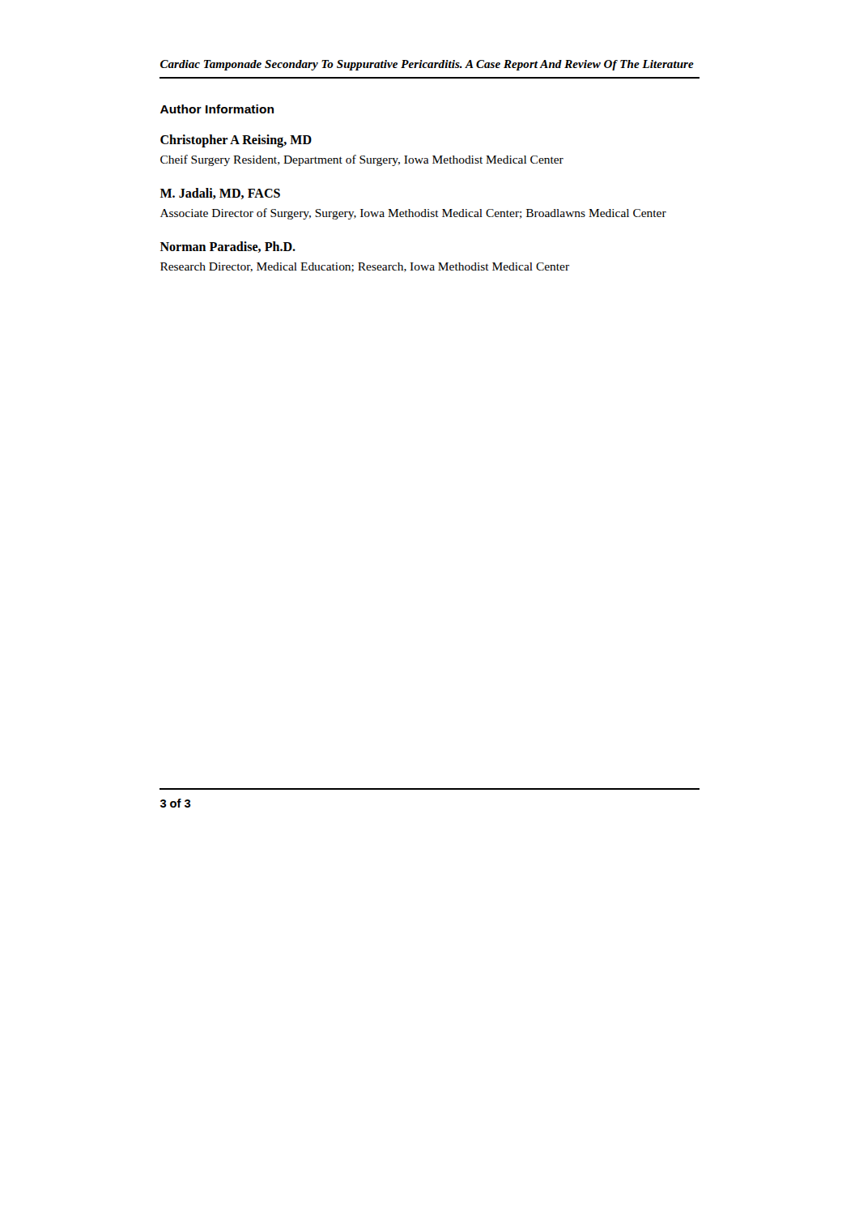Cardiac Tamponade Secondary To Suppurative Pericarditis. A Case Report And Review Of The Literature
Author Information
Christopher A Reising, MD
Cheif Surgery Resident, Department of Surgery, Iowa Methodist Medical Center
M. Jadali, MD, FACS
Associate Director of Surgery, Surgery, Iowa Methodist Medical Center; Broadlawns Medical Center
Norman Paradise, Ph.D.
Research Director, Medical Education; Research, Iowa Methodist Medical Center
3 of 3